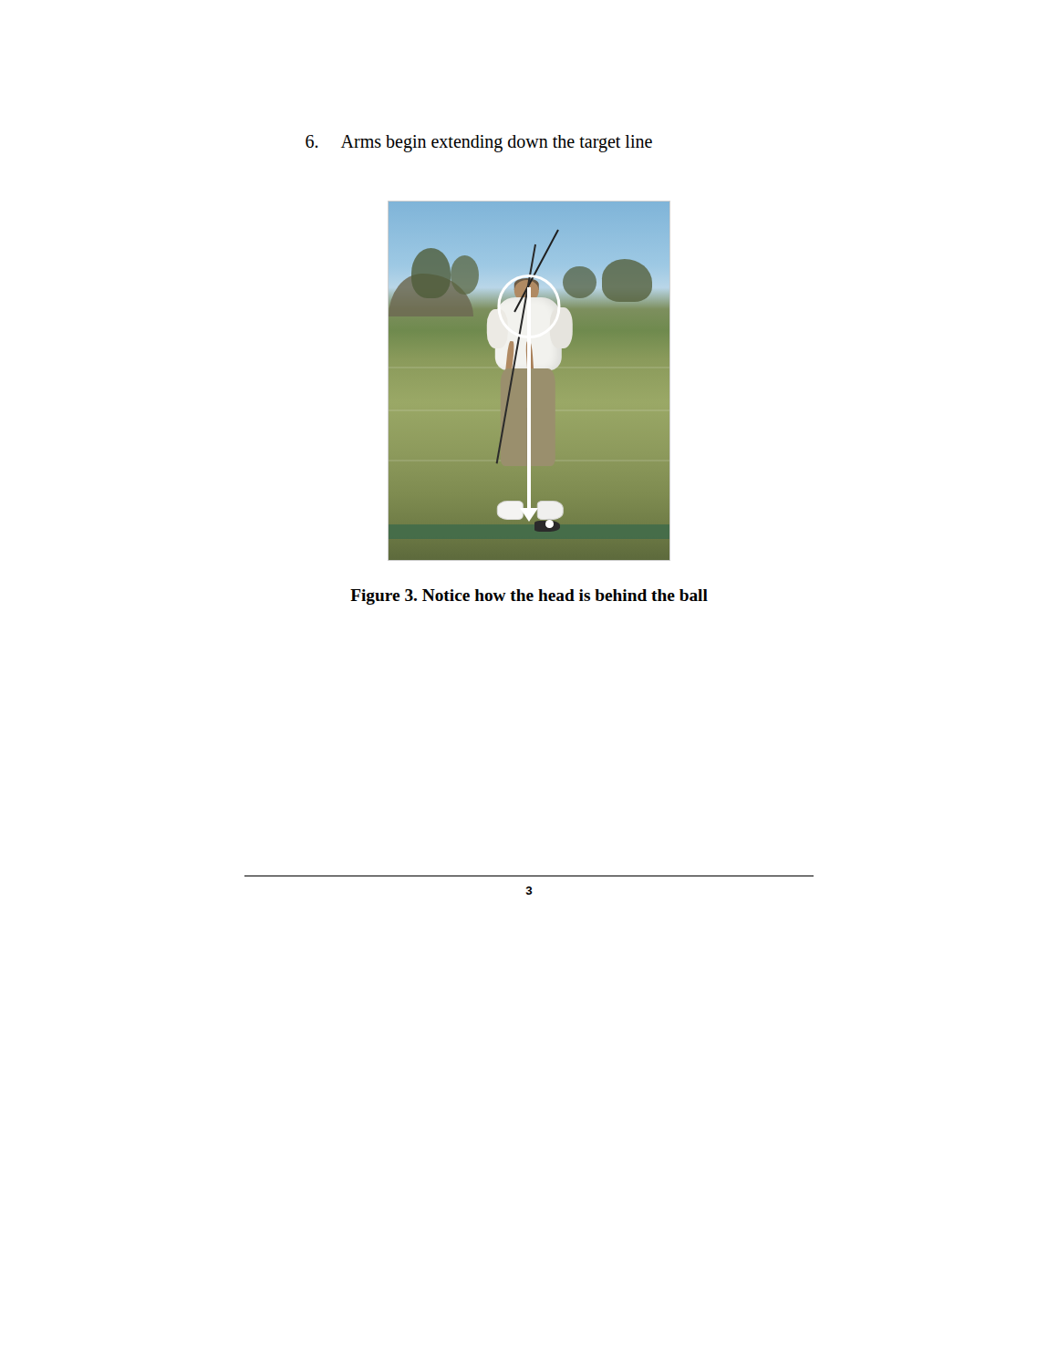Arms begin extending down the target line
Figure 3. Notice how the head is behind the ball
3